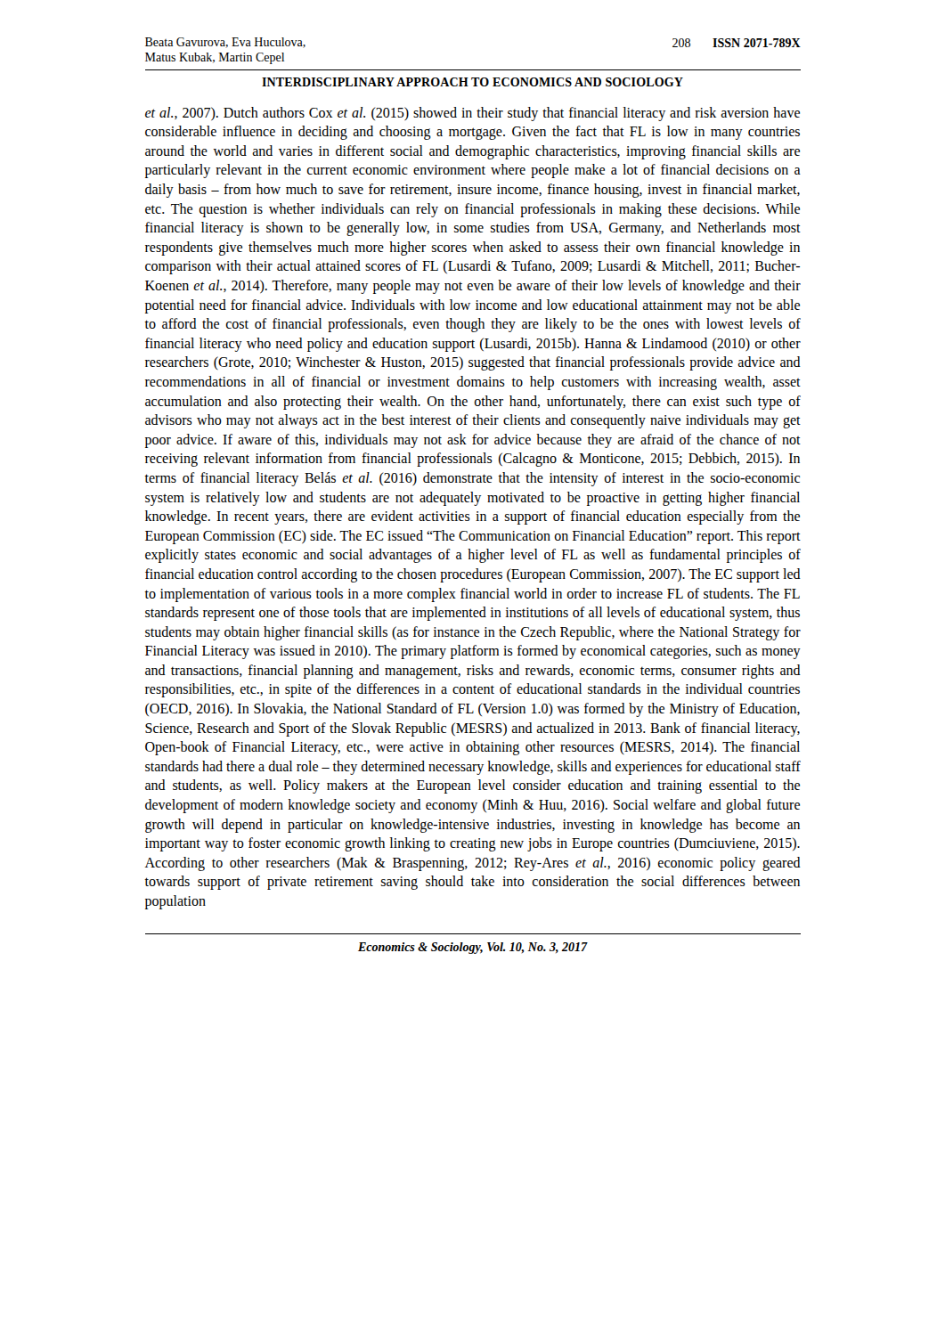Beata Gavurova, Eva Huculova,
Matus Kubak, Martin Cepel
208
ISSN 2071-789X
INTERDISCIPLINARY APPROACH TO ECONOMICS AND SOCIOLOGY
et al., 2007). Dutch authors Cox et al. (2015) showed in their study that financial literacy and risk aversion have considerable influence in deciding and choosing a mortgage. Given the fact that FL is low in many countries around the world and varies in different social and demographic characteristics, improving financial skills are particularly relevant in the current economic environment where people make a lot of financial decisions on a daily basis – from how much to save for retirement, insure income, finance housing, invest in financial market, etc. The question is whether individuals can rely on financial professionals in making these decisions. While financial literacy is shown to be generally low, in some studies from USA, Germany, and Netherlands most respondents give themselves much more higher scores when asked to assess their own financial knowledge in comparison with their actual attained scores of FL (Lusardi & Tufano, 2009; Lusardi & Mitchell, 2011; Bucher-Koenen et al., 2014). Therefore, many people may not even be aware of their low levels of knowledge and their potential need for financial advice. Individuals with low income and low educational attainment may not be able to afford the cost of financial professionals, even though they are likely to be the ones with lowest levels of financial literacy who need policy and education support (Lusardi, 2015b). Hanna & Lindamood (2010) or other researchers (Grote, 2010; Winchester & Huston, 2015) suggested that financial professionals provide advice and recommendations in all of financial or investment domains to help customers with increasing wealth, asset accumulation and also protecting their wealth. On the other hand, unfortunately, there can exist such type of advisors who may not always act in the best interest of their clients and consequently naive individuals may get poor advice. If aware of this, individuals may not ask for advice because they are afraid of the chance of not receiving relevant information from financial professionals (Calcagno & Monticone, 2015; Debbich, 2015). In terms of financial literacy Belás et al. (2016) demonstrate that the intensity of interest in the socio-economic system is relatively low and students are not adequately motivated to be proactive in getting higher financial knowledge. In recent years, there are evident activities in a support of financial education especially from the European Commission (EC) side. The EC issued “The Communication on Financial Education” report. This report explicitly states economic and social advantages of a higher level of FL as well as fundamental principles of financial education control according to the chosen procedures (European Commission, 2007). The EC support led to implementation of various tools in a more complex financial world in order to increase FL of students. The FL standards represent one of those tools that are implemented in institutions of all levels of educational system, thus students may obtain higher financial skills (as for instance in the Czech Republic, where the National Strategy for Financial Literacy was issued in 2010). The primary platform is formed by economical categories, such as money and transactions, financial planning and management, risks and rewards, economic terms, consumer rights and responsibilities, etc., in spite of the differences in a content of educational standards in the individual countries (OECD, 2016). In Slovakia, the National Standard of FL (Version 1.0) was formed by the Ministry of Education, Science, Research and Sport of the Slovak Republic (MESRS) and actualized in 2013. Bank of financial literacy, Open-book of Financial Literacy, etc., were active in obtaining other resources (MESRS, 2014). The financial standards had there a dual role – they determined necessary knowledge, skills and experiences for educational staff and students, as well. Policy makers at the European level consider education and training essential to the development of modern knowledge society and economy (Minh & Huu, 2016). Social welfare and global future growth will depend in particular on knowledge-intensive industries, investing in knowledge has become an important way to foster economic growth linking to creating new jobs in Europe countries (Dumciuviene, 2015). According to other researchers (Mak & Braspenning, 2012; Rey-Ares et al., 2016) economic policy geared towards support of private retirement saving should take into consideration the social differences between population
Economics & Sociology, Vol. 10, No. 3, 2017